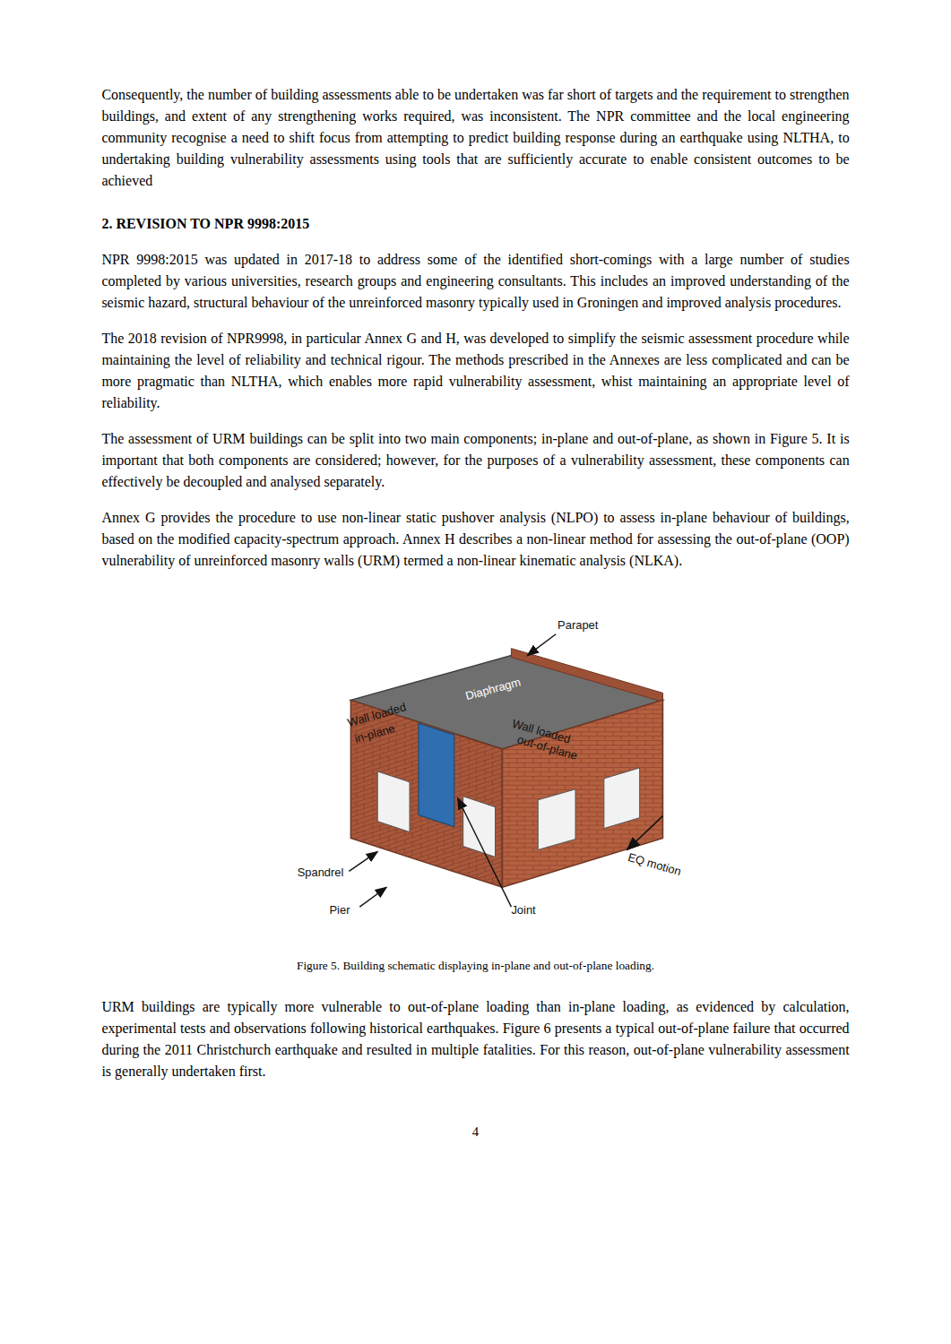Consequently, the number of building assessments able to be undertaken was far short of targets and the requirement to strengthen buildings, and extent of any strengthening works required, was inconsistent. The NPR committee and the local engineering community recognise a need to shift focus from attempting to predict building response during an earthquake using NLTHA, to undertaking building vulnerability assessments using tools that are sufficiently accurate to enable consistent outcomes to be achieved
2. REVISION TO NPR 9998:2015
NPR 9998:2015 was updated in 2017-18 to address some of the identified short-comings with a large number of studies completed by various universities, research groups and engineering consultants. This includes an improved understanding of the seismic hazard, structural behaviour of the unreinforced masonry typically used in Groningen and improved analysis procedures.
The 2018 revision of NPR9998, in particular Annex G and H, was developed to simplify the seismic assessment procedure while maintaining the level of reliability and technical rigour. The methods prescribed in the Annexes are less complicated and can be more pragmatic than NLTHA, which enables more rapid vulnerability assessment, whist maintaining an appropriate level of reliability.
The assessment of URM buildings can be split into two main components; in-plane and out-of-plane, as shown in Figure 5. It is important that both components are considered; however, for the purposes of a vulnerability assessment, these components can effectively be decoupled and analysed separately.
Annex G provides the procedure to use non-linear static pushover analysis (NLPO) to assess in-plane behaviour of buildings, based on the modified capacity-spectrum approach. Annex H describes a non-linear method for assessing the out-of-plane (OOP) vulnerability of unreinforced masonry walls (URM) termed a non-linear kinematic analysis (NLKA).
Diaphragm Parapet Wall loaded in-plane Wall loaded out-of-plane EQ motion Spandrel Pier Joint
Figure 5. Building schematic displaying in-plane and out-of-plane loading.
URM buildings are typically more vulnerable to out-of-plane loading than in-plane loading, as evidenced by calculation, experimental tests and observations following historical earthquakes. Figure 6 presents a typical out-of-plane failure that occurred during the 2011 Christchurch earthquake and resulted in multiple fatalities. For this reason, out-of-plane vulnerability assessment is generally undertaken first.
4